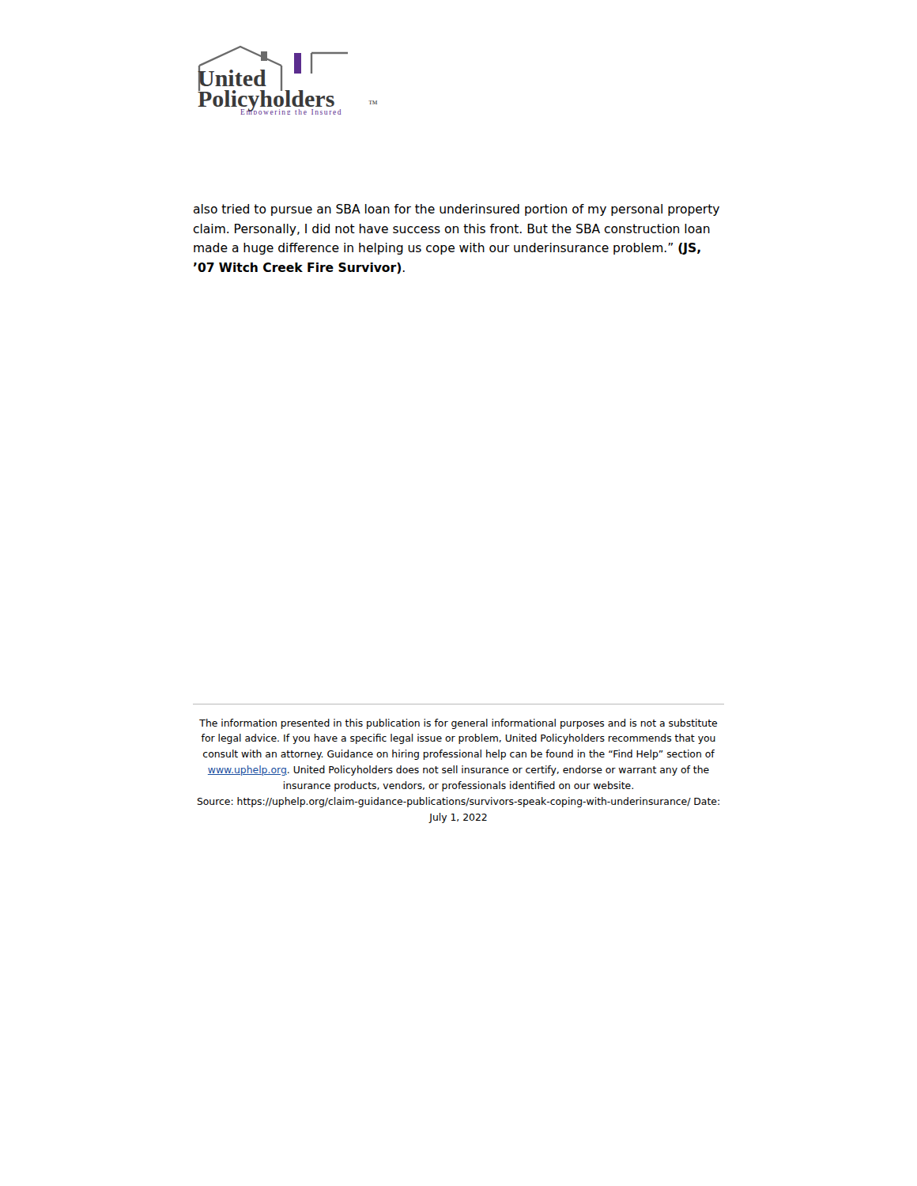United Policyholders ™ Empowering the Insured
also tried to pursue an SBA loan for the underinsured portion of my personal property claim. Personally, I did not have success on this front. But the SBA construction loan made a huge difference in helping us cope with our underinsurance problem.” (JS, ’07 Witch Creek Fire Survivor).
The information presented in this publication is for general informational purposes and is not a substitute for legal advice. If you have a specific legal issue or problem, United Policyholders recommends that you consult with an attorney. Guidance on hiring professional help can be found in the “Find Help” section of www.uphelp.org. United Policyholders does not sell insurance or certify, endorse or warrant any of the insurance products, vendors, or professionals identified on our website.
Source: https://uphelp.org/claim-guidance-publications/survivors-speak-coping-with-underinsurance/ Date: July 1, 2022